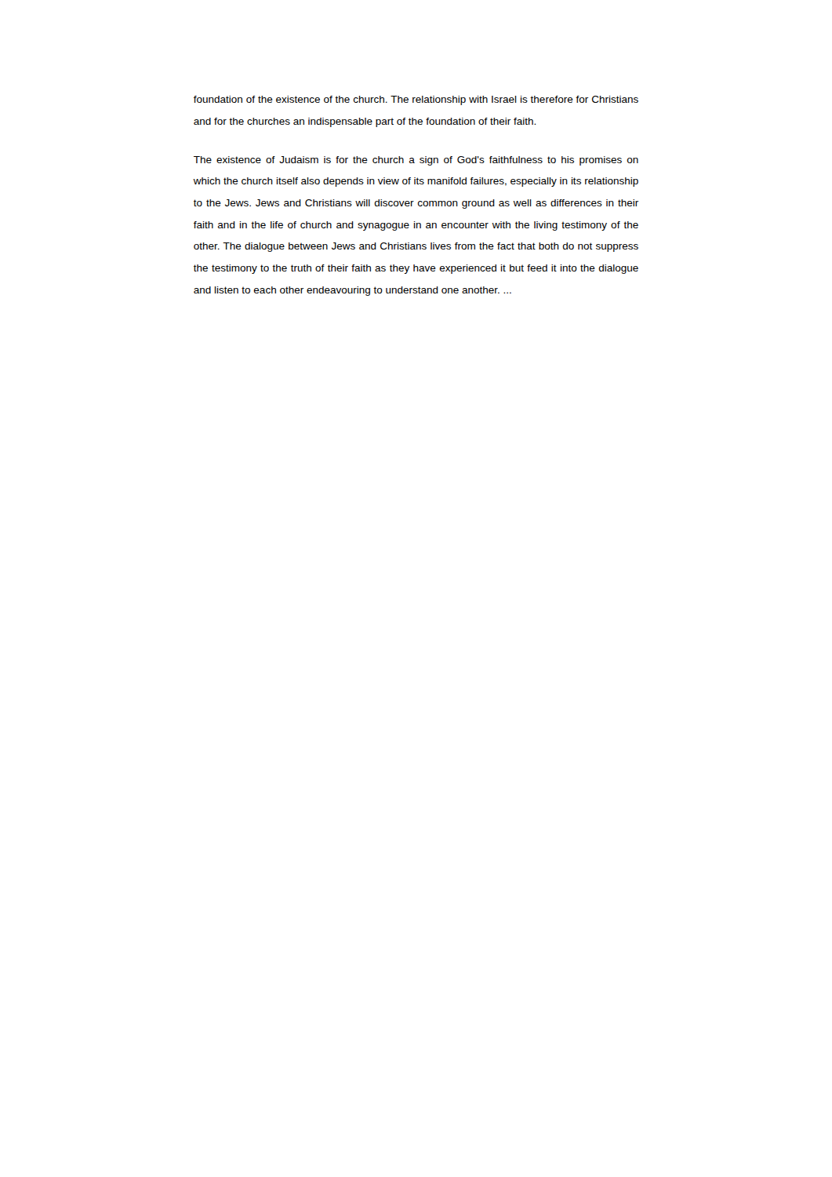foundation of the existence of the church. The relationship with Israel is therefore for Christians and for the churches an indispensable part of the foundation of their faith.
The existence of Judaism is for the church a sign of God's faithfulness to his promises on which the church itself also depends in view of its manifold failures, especially in its relationship to the Jews. Jews and Christians will discover common ground as well as differences in their faith and in the life of church and synagogue in an encounter with the living testimony of the other. The dialogue between Jews and Christians lives from the fact that both do not suppress the testimony to the truth of their faith as they have experienced it but feed it into the dialogue and listen to each other endeavouring to understand one another. ...